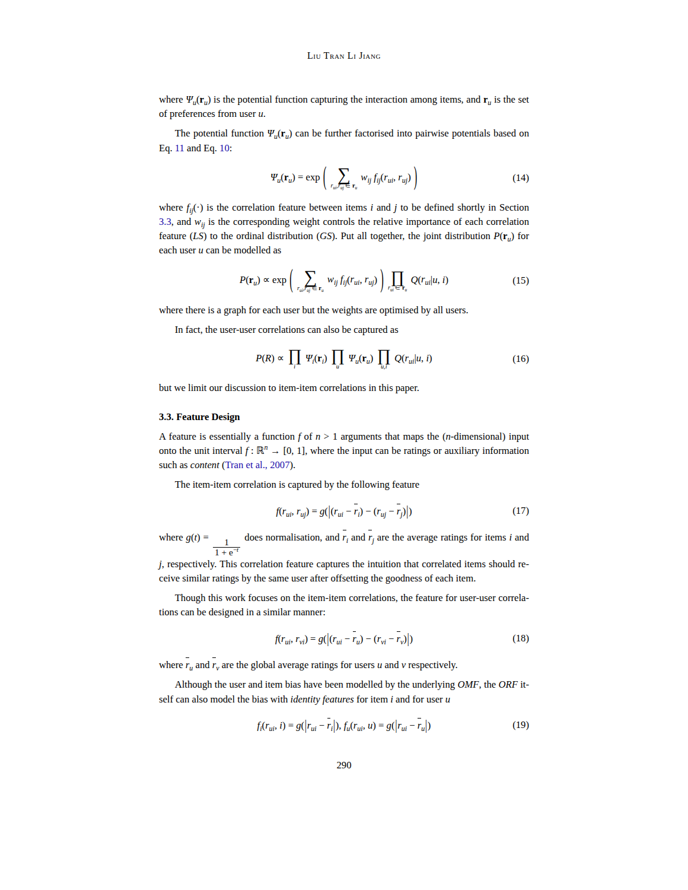Liu Tran Li Jiang
where Ψu(ru) is the potential function capturing the interaction among items, and ru is the set of preferences from user u.
The potential function Ψu(ru) can be further factorised into pairwise potentials based on Eq. 11 and Eq. 10:
Ψu(ru) = exp ( ∑ rui,ruj ∈ ru wij fij(rui, ruj) )
(14)
where fij(·) is the correlation feature between items i and j to be defined shortly in Section 3.3, and wij is the corresponding weight controls the relative importance of each correlation feature (LS) to the ordinal distribution (GS). Put all together, the joint distribution P(ru) for each user u can be modelled as
P(ru) ∝ exp ( ∑ rui,ruj ∈ ru wij fij(rui, ruj) ) ∏ rui ∈ ru Q(rui|u, i)
(15)
where there is a graph for each user but the weights are optimised by all users.
In fact, the user-user correlations can also be captured as
P(R) ∝ ∏ i Ψi(ri) ∏ u Ψu(ru) ∏ u,i Q(rui|u, i)
(16)
but we limit our discussion to item-item correlations in this paper.
3.3. Feature Design
A feature is essentially a function f of n > 1 arguments that maps the (n-dimensional) input onto the unit interval f : ℝn → [0, 1], where the input can be ratings or auxiliary information such as content (Tran et al., 2007).
The item-item correlation is captured by the following feature
f(rui, ruj) = g(|(rui − ri) − (ruj − rj)|)
(17)
where g(t) = 11 + e−t does normalisation, and ri and rj are the average ratings for items i and j, respectively. This correlation feature captures the intuition that correlated items should receive similar ratings by the same user after offsetting the goodness of each item.
Though this work focuses on the item-item correlations, the feature for user-user correlations can be designed in a similar manner:
f(rui, rvi) = g(|(rui − ru) − (rvi − rv)|)
(18)
where ru and rv are the global average ratings for users u and v respectively.
Although the user and item bias have been modelled by the underlying OMF, the ORF itself can also model the bias with identity features for item i and for user u
fi(rui, i) = g(|rui − ri|), fu(rui, u) = g(|rui − ru|)
(19)
290